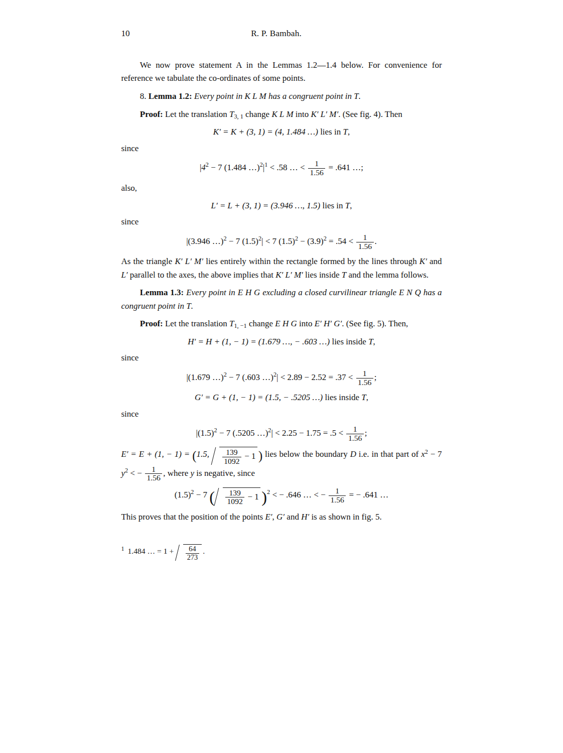10 R. P. Bambah.
We now prove statement A in the Lemmas 1.2—1.4 below. For convenience for reference we tabulate the co-ordinates of some points.
8. Lemma 1.2: Every point in K L M has a congruent point in T.
Proof: Let the translation T3, 1 change K L M into K′ L′ M′. (See fig. 4). Then
K′ = K + (3, 1) = (4, 1.484 …) lies in T,
since
|42 − 7 (1.484 …)2|1 < .58 … < 11.56 = .641 …;
also,
L′ = L + (3, 1) = (3.946 …, 1.5) lies in T,
since
|(3.946 …)2 − 7 (1.5)2| < 7 (1.5)2 − (3.9)2 = .54 < 11.56.
As the triangle K′ L′ M′ lies entirely within the rectangle formed by the lines through K′ and L′ parallel to the axes, the above implies that K′ L′ M′ lies inside T and the lemma follows.
Lemma 1.3: Every point in E H G excluding a closed curvilinear triangle E N Q has a congruent point in T.
Proof: Let the translation T1, −1 change E H G into E′ H′ G′. (See fig. 5). Then,
H′ = H + (1, − 1) = (1.679 …, − .603 …) lies inside T,
since
|(1.679 …)2 − 7 (.603 …)2| < 2.89 − 2.52 = .37 < 11.56;
G′ = G + (1, − 1) = (1.5, − .5205 …) lies inside T,
since
|(1.5)2 − 7 (.5205 …)2| < 2.25 − 1.75 = .5 < 11.56;
E′ = E + (1, − 1) = (1.5, 1391092 − 1) lies below the boundary D i.e. in that part of x2 − 7 y2 < − 11.56, where y is negative, since
(1.5)2 − 7 (1391092 − 1)2 < − .646 … < − 11.56 = − .641 …
This proves that the position of the points E′, G′ and H′ is as shown in fig. 5.
1 1.484 … = 1 + 64273.